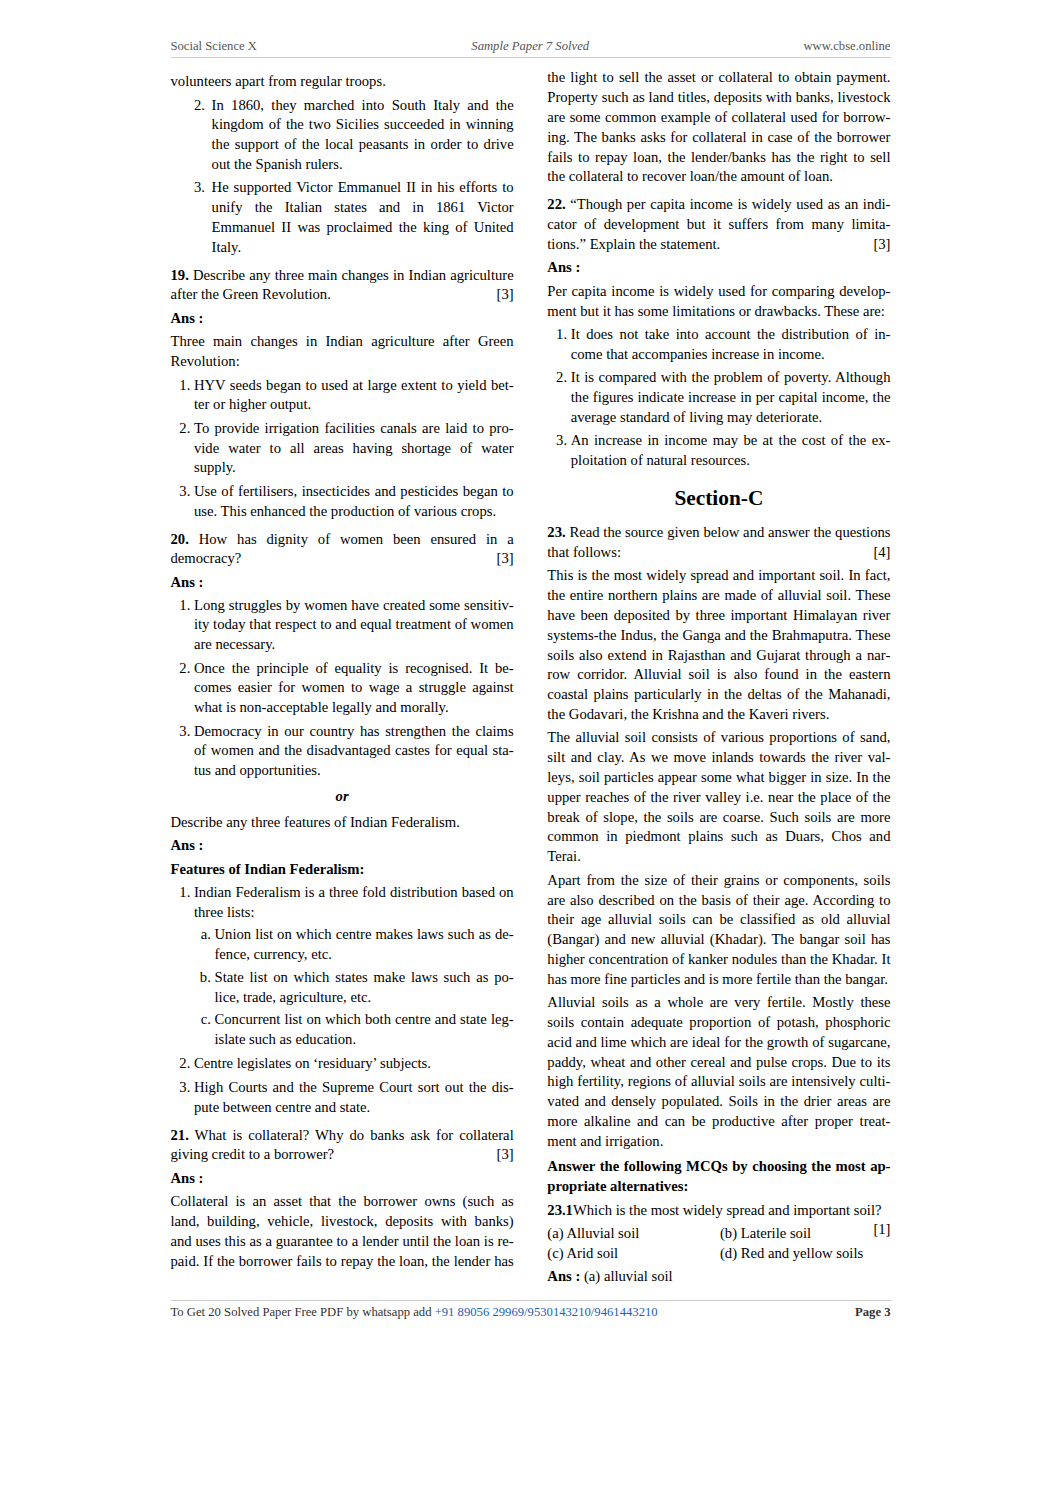Social Science X Sample Paper 7 Solved www.cbse.online
volunteers apart from regular troops.
2. In 1860, they marched into South Italy and the kingdom of the two Sicilies succeeded in winning the support of the local peasants in order to drive out the Spanish rulers.
3. He supported Victor Emmanuel II in his efforts to unify the Italian states and in 1861 Victor Emmanuel II was proclaimed the king of United Italy.
19. Describe any three main changes in Indian agriculture after the Green Revolution. [3]
Ans :
Three main changes in Indian agriculture after Green Revolution:
HYV seeds began to used at large extent to yield better or higher output.
To provide irrigation facilities canals are laid to provide water to all areas having shortage of water supply.
Use of fertilisers, insecticides and pesticides began to use. This enhanced the production of various crops.
20. How has dignity of women been ensured in a democracy? [3]
Ans :
Long struggles by women have created some sensitivity today that respect to and equal treatment of women are necessary.
Once the principle of equality is recognised. It becomes easier for women to wage a struggle against what is non-acceptable legally and morally.
Democracy in our country has strengthen the claims of women and the disadvantaged castes for equal status and opportunities.
or
Describe any three features of Indian Federalism.
Ans :
Features of Indian Federalism:
Indian Federalism is a three fold distribution based on three lists:
Union list on which centre makes laws such as defence, currency, etc.
State list on which states make laws such as police, trade, agriculture, etc.
Concurrent list on which both centre and state legislate such as education.
Centre legislates on ‘residuary’ subjects.
High Courts and the Supreme Court sort out the dispute between centre and state.
21. What is collateral? Why do banks ask for collateral giving credit to a borrower? [3]
Ans :
Collateral is an asset that the borrower owns (such as land, building, vehicle, livestock, deposits with banks) and uses this as a guarantee to a lender until the loan is repaid. If the borrower fails to repay the loan, the lender has the light to sell the asset or collateral to obtain payment. Property such as land titles, deposits with banks, livestock are some common example of collateral used for borrowing. The banks asks for collateral in case of the borrower fails to repay loan, the lender/banks has the right to sell the collateral to recover loan/the amount of loan.
22. “Though per capita income is widely used as an indicator of development but it suffers from many limitations.” Explain the statement. [3]
Ans :
Per capita income is widely used for comparing development but it has some limitations or drawbacks. These are:
It does not take into account the distribution of income that accompanies increase in income.
It is compared with the problem of poverty. Although the figures indicate increase in per capital income, the average standard of living may deteriorate.
An increase in income may be at the cost of the exploitation of natural resources.
Section-C
23. Read the source given below and answer the questions that follows: [4]
This is the most widely spread and important soil. In fact, the entire northern plains are made of alluvial soil. These have been deposited by three important Himalayan river systems-the Indus, the Ganga and the Brahmaputra. These soils also extend in Rajasthan and Gujarat through a narrow corridor. Alluvial soil is also found in the eastern coastal plains particularly in the deltas of the Mahanadi, the Godavari, the Krishna and the Kaveri rivers.
The alluvial soil consists of various proportions of sand, silt and clay. As we move inlands towards the river valleys, soil particles appear some what bigger in size. In the upper reaches of the river valley i.e. near the place of the break of slope, the soils are coarse. Such soils are more common in piedmont plains such as Duars, Chos and Terai.
Apart from the size of their grains or components, soils are also described on the basis of their age. According to their age alluvial soils can be classified as old alluvial (Bangar) and new alluvial (Khadar). The bangar soil has higher concentration of kanker nodules than the Khadar. It has more fine particles and is more fertile than the bangar.
Alluvial soils as a whole are very fertile. Mostly these soils contain adequate proportion of potash, phosphoric acid and lime which are ideal for the growth of sugarcane, paddy, wheat and other cereal and pulse crops. Due to its high fertility, regions of alluvial soils are intensively cultivated and densely populated. Soils in the drier areas are more alkaline and can be productive after proper treatment and irrigation.
Answer the following MCQs by choosing the most appropriate alternatives:
23.1 Which is the most widely spread and important soil? [1]
(a) Alluvial soil (b) Laterile soil (c) Arid soil (d) Red and yellow soils
Ans : (a) alluvial soil
To Get 20 Solved Paper Free PDF by whatsapp add +91 89056 29969/9530143210/9461443210 Page 3